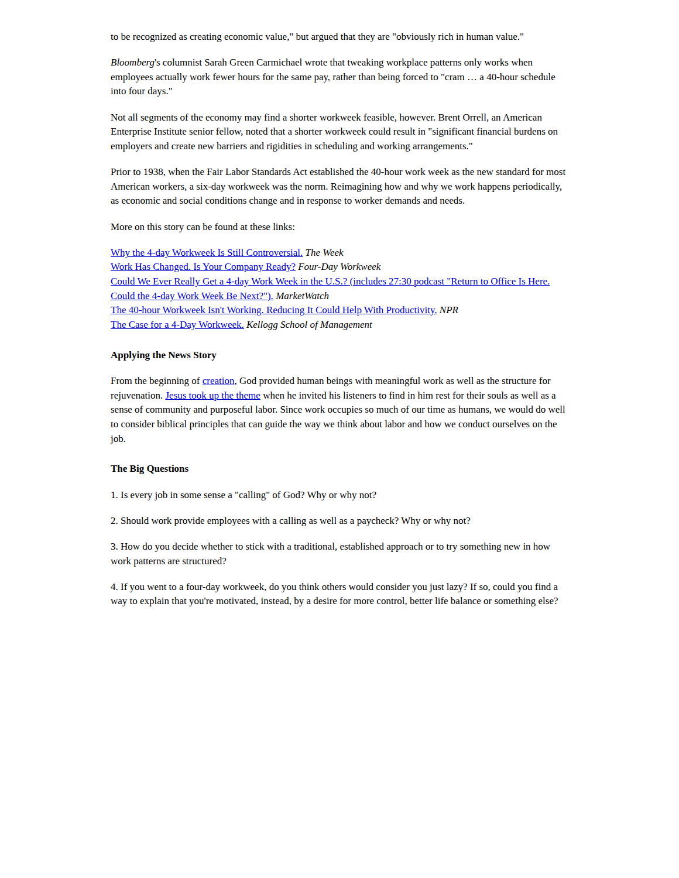to be recognized as creating economic value," but argued that they are "obviously rich in human value."
Bloomberg's columnist Sarah Green Carmichael wrote that tweaking workplace patterns only works when employees actually work fewer hours for the same pay, rather than being forced to "cram … a 40-hour schedule into four days."
Not all segments of the economy may find a shorter workweek feasible, however. Brent Orrell, an American Enterprise Institute senior fellow, noted that a shorter workweek could result in "significant financial burdens on employers and create new barriers and rigidities in scheduling and working arrangements."
Prior to 1938, when the Fair Labor Standards Act established the 40-hour work week as the new standard for most American workers, a six-day workweek was the norm. Reimagining how and why we work happens periodically, as economic and social conditions change and in response to worker demands and needs.
More on this story can be found at these links:
Why the 4-day Workweek Is Still Controversial. The Week
Work Has Changed. Is Your Company Ready? Four-Day Workweek
Could We Ever Really Get a 4-day Work Week in the U.S.? (includes 27:30 podcast "Return to Office Is Here. Could the 4-day Work Week Be Next?"). MarketWatch
The 40-hour Workweek Isn't Working. Reducing It Could Help With Productivity. NPR
The Case for a 4-Day Workweek. Kellogg School of Management
Applying the News Story
From the beginning of creation, God provided human beings with meaningful work as well as the structure for rejuvenation. Jesus took up the theme when he invited his listeners to find in him rest for their souls as well as a sense of community and purposeful labor. Since work occupies so much of our time as humans, we would do well to consider biblical principles that can guide the way we think about labor and how we conduct ourselves on the job.
The Big Questions
1. Is every job in some sense a "calling" of God? Why or why not?
2. Should work provide employees with a calling as well as a paycheck? Why or why not?
3. How do you decide whether to stick with a traditional, established approach or to try something new in how work patterns are structured?
4. If you went to a four-day workweek, do you think others would consider you just lazy? If so, could you find a way to explain that you're motivated, instead, by a desire for more control, better life balance or something else?